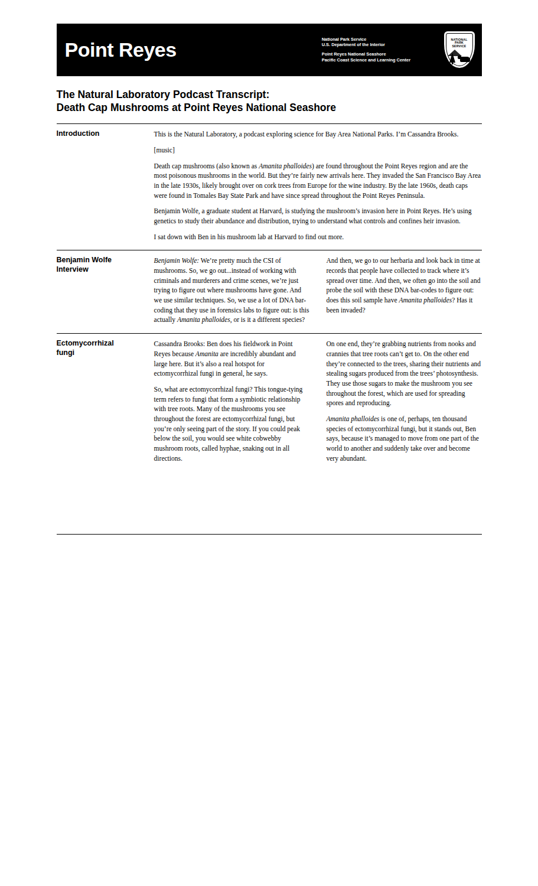Point Reyes
National Park Service
U.S. Department of the Interior
Point Reyes National Seashore
Pacific Coast Science and Learning Center
NATIONAL
PARK
SERVICE
The Natural Laboratory Podcast Transcript:
Death Cap Mushrooms at Point Reyes National Seashore
| Introduction | This is the Natural Laboratory, a podcast exploring science for Bay Area National Parks. I’m Cassandra Brooks. [music] Death cap mushrooms (also known as Amanita phalloides ) are found throughout the Point Reyes region and are the most poisonous mushrooms in the world. But they’re fairly new arrivals here. They invaded the San Francisco Bay Area in the late 1930s, likely brought over on cork trees from Europe for the wine industry. By the late 1960s, death caps were found in Tomales Bay State Park and have since spread throughout the Point Reyes Peninsula. Benjamin Wolfe, a graduate student at Harvard, is studying the mushroom’s invasion here in Point Reyes. He’s using genetics to study their abundance and distribution, trying to understand what controls and confines heir invasion. I sat down with Ben in his mushroom lab at Harvard to find out more. |
| Benjamin Wolfe Interview | Benjamin Wolfe: We’re pretty much the CSI of mushrooms. So, we go out...instead of working with criminals and murderers and crime scenes, we’re just trying to figure out where mushrooms have gone. And we use similar techniques. So, we use a lot of DNA bar-coding that they use in forensics labs to figure out: is this actually Amanita phalloides , or is it a different species? And then, we go to our herbaria and look back in time at records that people have collected to track where it’s spread over time. And then, we often go into the soil and probe the soil with these DNA bar-codes to figure out: does this soil sample have Amanita phalloides ? Has it been invaded? |
| Ectomycorrhizal fungi | Cassandra Brooks: Ben does his fieldwork in Point Reyes because Amanita are incredibly abundant and large here. But it’s also a real hotspot for ectomycorrhizal fungi in general, he says. So, what are ectomycorrhizal fungi? This tongue-tying term refers to fungi that form a symbiotic relationship with tree roots. Many of the mushrooms you see throughout the forest are ectomycorrhizal fungi, but you’re only seeing part of the story. If you could peak below the soil, you would see white cobwebby mushroom roots, called hyphae, snaking out in all directions. On one end, they’re grabbing nutrients from nooks and crannies that tree roots can’t get to. On the other end they’re connected to the trees, sharing their nutrients and stealing sugars produced from the trees’ photosynthesis. They use those sugars to make the mushroom you see throughout the forest, which are used for spreading spores and reproducing. Amanita phalloides is one of, perhaps, ten thousand species of ectomycorrhizal fungi, but it stands out, Ben says, because it’s managed to move from one part of the world to another and suddenly take over and become very abundant. |